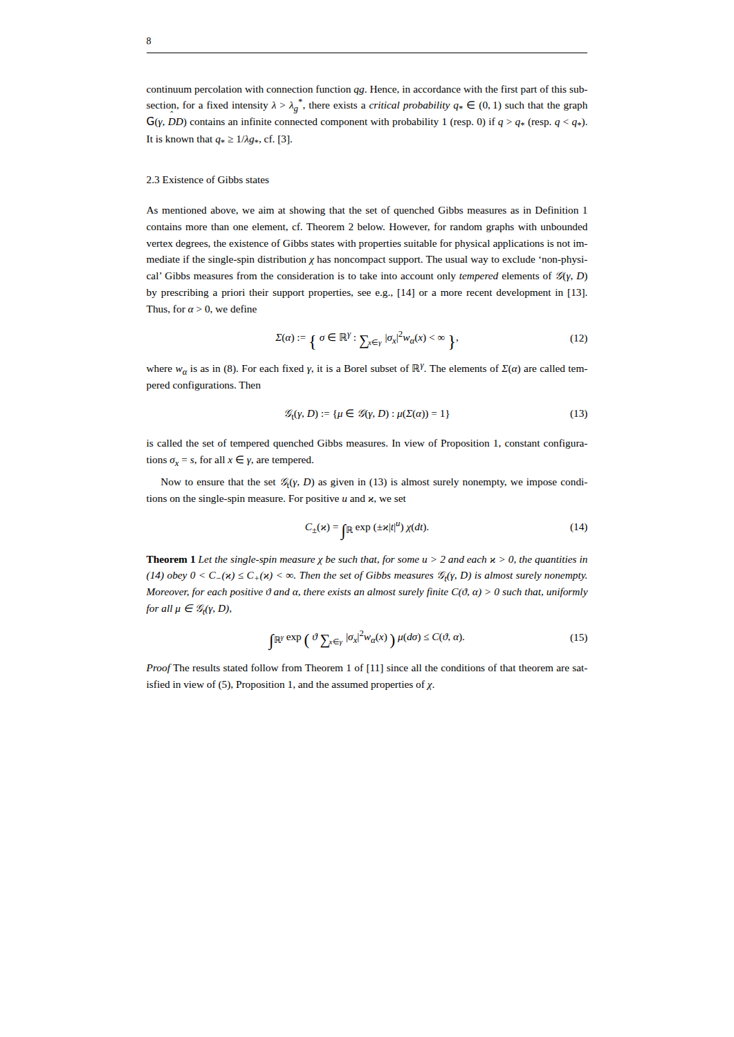8
continuum percolation with connection function qg. Hence, in accordance with the first part of this subsection, for a fixed intensity λ > λg*, there exists a critical probability q* ∈ (0, 1) such that the graph G(γ, ̂D D) contains an infinite connected component with probability 1 (resp. 0) if q > q* (resp. q < q*). It is known that q* ≥ 1/λg*, cf. [3].
2.3 Existence of Gibbs states
As mentioned above, we aim at showing that the set of quenched Gibbs measures as in Definition 1 contains more than one element, cf. Theorem 2 below. However, for random graphs with unbounded vertex degrees, the existence of Gibbs states with properties suitable for physical applications is not immediate if the single-spin distribution χ has noncompact support. The usual way to exclude ‘non-physical’ Gibbs measures from the consideration is to take into account only tempered elements of 𝒢(γ, D) by prescribing a priori their support properties, see e.g., [14] or a more recent development in [13]. Thus, for α > 0, we define
Σ(α) := { σ ∈ ℝγ : ∑x∈γ |σx|2wα(x) < ∞ }, (12)
where wα is as in (8). For each fixed γ, it is a Borel subset of ℝγ. The elements of Σ(α) are called tempered configurations. Then
𝒢t(γ, D) := {μ ∈ 𝒢(γ, D) : μ(Σ(α)) = 1} (13)
is called the set of tempered quenched Gibbs measures. In view of Proposition 1, constant configurations σx = s, for all x ∈ γ, are tempered.
Now to ensure that the set 𝒢t(γ, D) as given in (13) is almost surely nonempty, we impose conditions on the single-spin measure. For positive u and ϰ, we set
C±(ϰ) = ∫ℝ exp (±ϰ|t|u) χ(dt). (14)
Theorem 1 Let the single-spin measure χ be such that, for some u > 2 and each ϰ > 0, the quantities in (14) obey 0 < C−(ϰ) ≤ C+(ϰ) < ∞. Then the set of Gibbs measures 𝒢t(γ, D) is almost surely nonempty. Moreover, for each positive ϑ and α, there exists an almost surely finite C(ϑ, α) > 0 such that, uniformly for all μ ∈ 𝒢t(γ, D),
∫ℝγ exp ( ϑ ∑x∈γ |σx|2wα(x) ) μ(dσ) ≤ C(ϑ, α). (15)
Proof The results stated follow from Theorem 1 of [11] since all the conditions of that theorem are satisfied in view of (5), Proposition 1, and the assumed properties of χ.